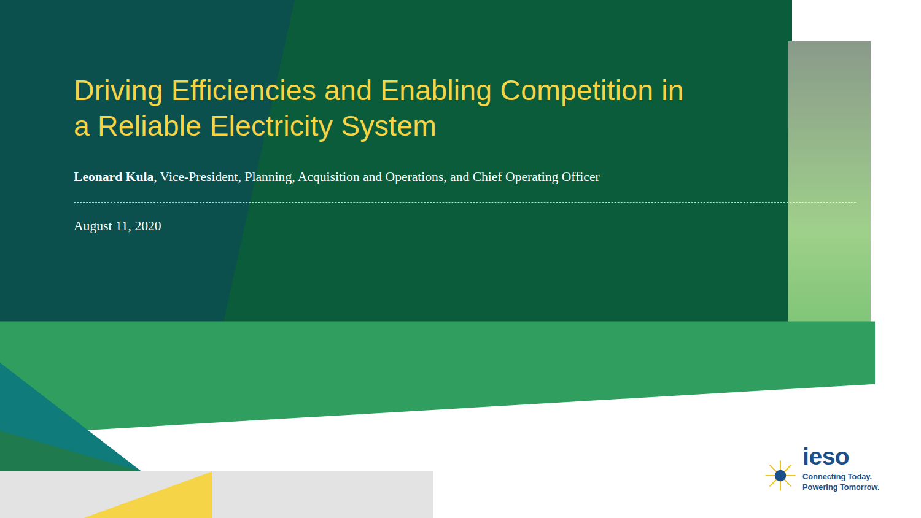Driving Efficiencies and Enabling Competition in a Reliable Electricity System
Leonard Kula, Vice-President, Planning, Acquisition and Operations, and Chief Operating Officer
August 11, 2020
ieso Connecting Today.
Powering Tomorrow.